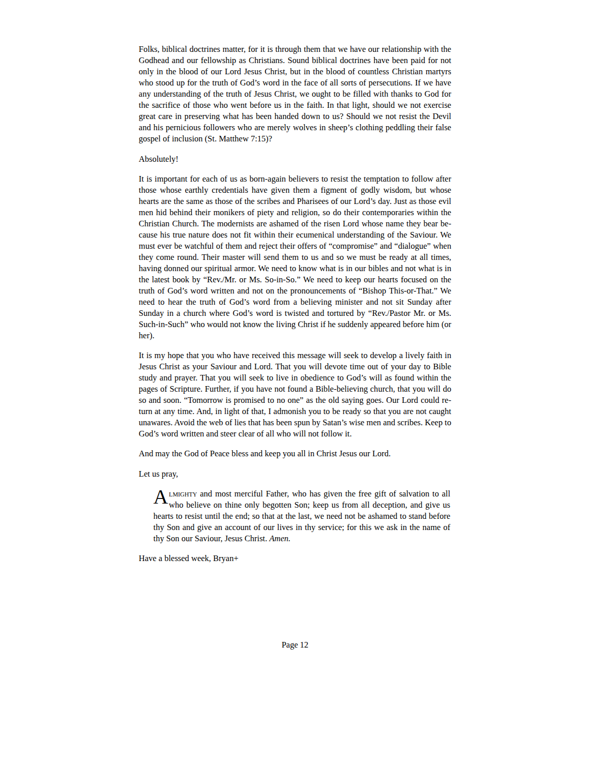Folks, biblical doctrines matter, for it is through them that we have our relationship with the Godhead and our fellowship as Christians. Sound biblical doctrines have been paid for not only in the blood of our Lord Jesus Christ, but in the blood of countless Christian martyrs who stood up for the truth of God’s word in the face of all sorts of persecutions. If we have any understanding of the truth of Jesus Christ, we ought to be filled with thanks to God for the sacrifice of those who went before us in the faith. In that light, should we not exercise great care in preserving what has been handed down to us? Should we not resist the Devil and his pernicious followers who are merely wolves in sheep’s clothing peddling their false gospel of inclusion (St. Matthew 7:15)?
Absolutely!
It is important for each of us as born-again believers to resist the temptation to follow after those whose earthly credentials have given them a figment of godly wisdom, but whose hearts are the same as those of the scribes and Pharisees of our Lord’s day. Just as those evil men hid behind their monikers of piety and religion, so do their contemporaries within the Christian Church. The modernists are ashamed of the risen Lord whose name they bear because his true nature does not fit within their ecumenical understanding of the Saviour. We must ever be watchful of them and reject their offers of “compromise” and “dialogue” when they come round. Their master will send them to us and so we must be ready at all times, having donned our spiritual armor. We need to know what is in our bibles and not what is in the latest book by “Rev./Mr. or Ms. So-in-So.” We need to keep our hearts focused on the truth of God’s word written and not on the pronouncements of “Bishop This-or-That.” We need to hear the truth of God’s word from a believing minister and not sit Sunday after Sunday in a church where God’s word is twisted and tortured by “Rev./Pastor Mr. or Ms. Such-in-Such” who would not know the living Christ if he suddenly appeared before him (or her).
It is my hope that you who have received this message will seek to develop a lively faith in Jesus Christ as your Saviour and Lord. That you will devote time out of your day to Bible study and prayer. That you will seek to live in obedience to God’s will as found within the pages of Scripture. Further, if you have not found a Bible-believing church, that you will do so and soon. “Tomorrow is promised to no one” as the old saying goes. Our Lord could return at any time. And, in light of that, I admonish you to be ready so that you are not caught unawares. Avoid the web of lies that has been spun by Satan’s wise men and scribes. Keep to God’s word written and steer clear of all who will not follow it.
And may the God of Peace bless and keep you all in Christ Jesus our Lord.
Let us pray,
Almighty and most merciful Father, who has given the free gift of salvation to all who believe on thine only begotten Son; keep us from all deception, and give us hearts to resist until the end; so that at the last, we need not be ashamed to stand before thy Son and give an account of our lives in thy service; for this we ask in the name of thy Son our Saviour, Jesus Christ. Amen.
Have a blessed week, Bryan+
Page 12